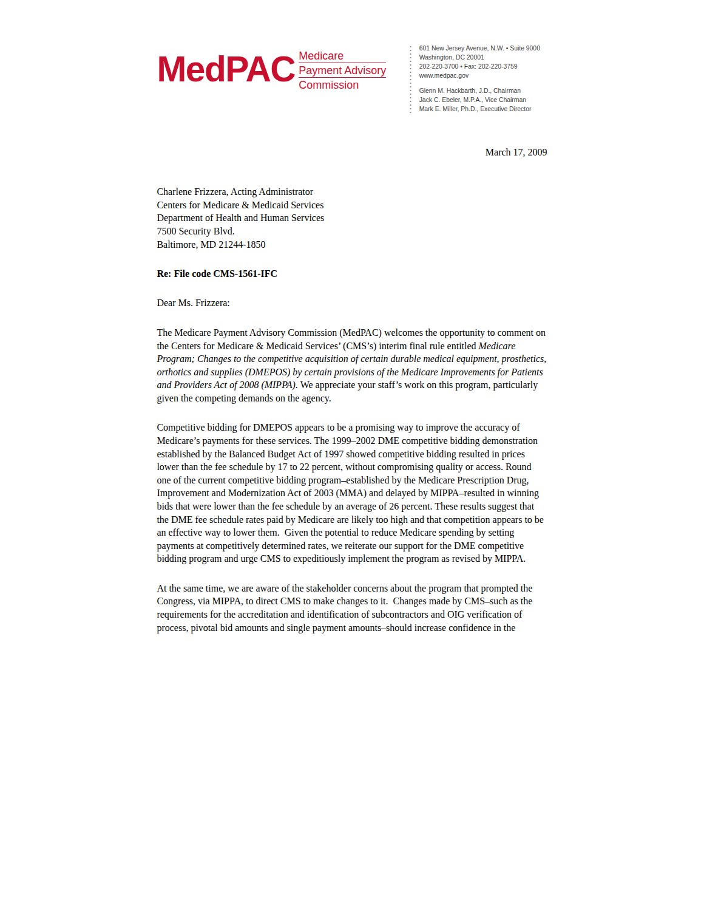Med PAC
Medicare Payment Advisory Commission
601 New Jersey Avenue, N.W. • Suite 9000
Washington, DC 20001
202-220-3700 • Fax: 202-220-3759
www.medpac.gov
Glenn M. Hackbarth, J.D., Chairman
Jack C. Ebeler, M.P.A., Vice Chairman
Mark E. Miller, Ph.D., Executive Director
March 17, 2009
Charlene Frizzera, Acting Administrator
Centers for Medicare & Medicaid Services
Department of Health and Human Services
7500 Security Blvd.
Baltimore, MD 21244-1850
Re: File code CMS-1561-IFC
Dear Ms. Frizzera:
The Medicare Payment Advisory Commission (MedPAC) welcomes the opportunity to comment on the Centers for Medicare & Medicaid Services’ (CMS’s) interim final rule entitled Medicare Program; Changes to the competitive acquisition of certain durable medical equipment, prosthetics, orthotics and supplies (DMEPOS) by certain provisions of the Medicare Improvements for Patients and Providers Act of 2008 (MIPPA). We appreciate your staff’s work on this program, particularly given the competing demands on the agency.
Competitive bidding for DMEPOS appears to be a promising way to improve the accuracy of Medicare’s payments for these services. The 1999–2002 DME competitive bidding demonstration established by the Balanced Budget Act of 1997 showed competitive bidding resulted in prices lower than the fee schedule by 17 to 22 percent, without compromising quality or access. Round one of the current competitive bidding program–established by the Medicare Prescription Drug, Improvement and Modernization Act of 2003 (MMA) and delayed by MIPPA–resulted in winning bids that were lower than the fee schedule by an average of 26 percent. These results suggest that the DME fee schedule rates paid by Medicare are likely too high and that competition appears to be an effective way to lower them. Given the potential to reduce Medicare spending by setting payments at competitively determined rates, we reiterate our support for the DME competitive bidding program and urge CMS to expeditiously implement the program as revised by MIPPA.
At the same time, we are aware of the stakeholder concerns about the program that prompted the Congress, via MIPPA, to direct CMS to make changes to it. Changes made by CMS–such as the requirements for the accreditation and identification of subcontractors and OIG verification of process, pivotal bid amounts and single payment amounts–should increase confidence in the